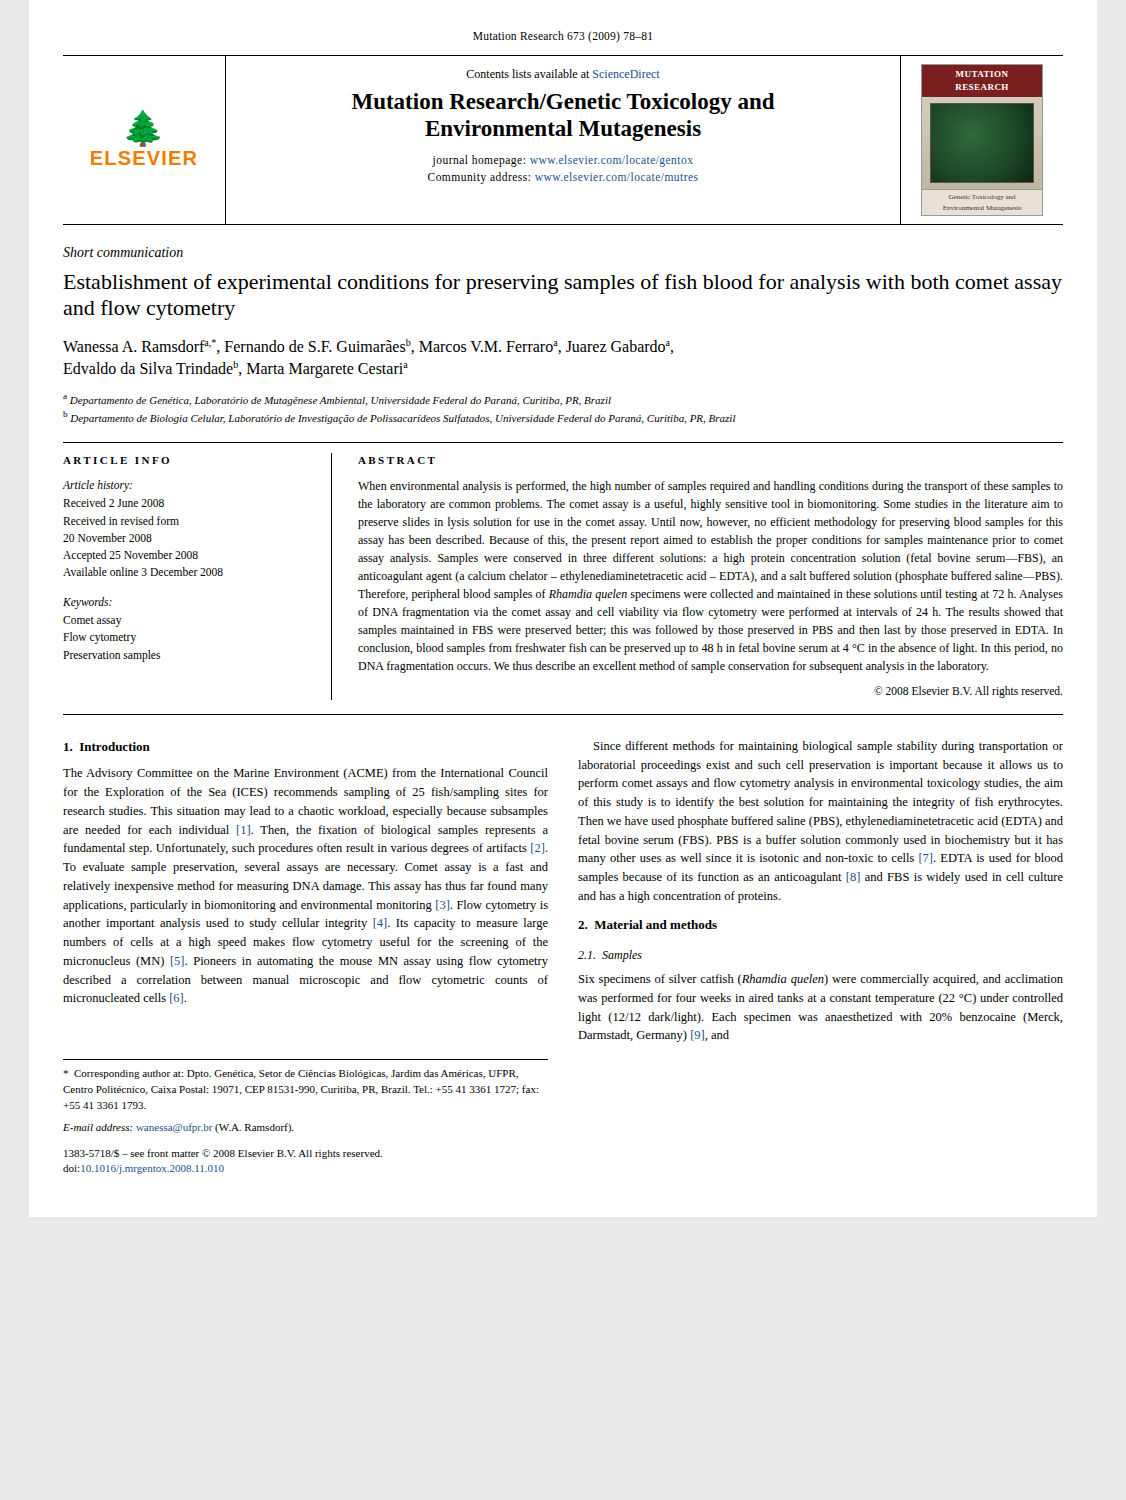Mutation Research 673 (2009) 78–81
🌲 ELSEVIER
Contents lists available at ScienceDirect
Mutation Research/Genetic Toxicology and
Environmental Mutagenesis
journal homepage: www.elsevier.com/locate/gentox
Community address: www.elsevier.com/locate/mutres
MUTATION
RESEARCH
Genetic Toxicology and
Environmental Mutagenesis
Short communication
Establishment of experimental conditions for preserving samples of fish blood for analysis with both comet assay and flow cytometry
Wanessa A. Ramsdorfa,*, Fernando de S.F. Guimarãesb, Marcos V.M. Ferraroa, Juarez Gabardoa,
Edvaldo da Silva Trindadeb, Marta Margarete Cestaria
a Departamento de Genética, Laboratório de Mutagênese Ambiental, Universidade Federal do Paraná, Curitiba, PR, Brazil
b Departamento de Biologia Celular, Laboratório de Investigação de Polissacarídeos Sulfatados, Universidade Federal do Paraná, Curitiba, PR, Brazil
Article info
Article history:
Received 2 June 2008
Received in revised form
20 November 2008
Accepted 25 November 2008
Available online 3 December 2008
Keywords:
Comet assay
Flow cytometry
Preservation samples
Abstract
When environmental analysis is performed, the high number of samples required and handling conditions during the transport of these samples to the laboratory are common problems. The comet assay is a useful, highly sensitive tool in biomonitoring. Some studies in the literature aim to preserve slides in lysis solution for use in the comet assay. Until now, however, no efficient methodology for preserving blood samples for this assay has been described. Because of this, the present report aimed to establish the proper conditions for samples maintenance prior to comet assay analysis. Samples were conserved in three different solutions: a high protein concentration solution (fetal bovine serum—FBS), an anticoagulant agent (a calcium chelator – ethylenediaminetetracetic acid – EDTA), and a salt buffered solution (phosphate buffered saline—PBS). Therefore, peripheral blood samples of Rhamdia quelen specimens were collected and maintained in these solutions until testing at 72 h. Analyses of DNA fragmentation via the comet assay and cell viability via flow cytometry were performed at intervals of 24 h. The results showed that samples maintained in FBS were preserved better; this was followed by those preserved in PBS and then last by those preserved in EDTA. In conclusion, blood samples from freshwater fish can be preserved up to 48 h in fetal bovine serum at 4 °C in the absence of light. In this period, no DNA fragmentation occurs. We thus describe an excellent method of sample conservation for subsequent analysis in the laboratory.
© 2008 Elsevier B.V. All rights reserved.
1. Introduction
The Advisory Committee on the Marine Environment (ACME) from the International Council for the Exploration of the Sea (ICES) recommends sampling of 25 fish/sampling sites for research studies. This situation may lead to a chaotic workload, especially because subsamples are needed for each individual [1]. Then, the fixation of biological samples represents a fundamental step. Unfortunately, such procedures often result in various degrees of artifacts [2]. To evaluate sample preservation, several assays are necessary. Comet assay is a fast and relatively inexpensive method for measuring DNA damage. This assay has thus far found many applications, particularly in biomonitoring and environmental monitoring [3]. Flow cytometry is another important analysis used to study cellular integrity [4]. Its capacity to measure large numbers of cells at a high speed makes flow cytometry useful for the screening of the micronucleus (MN) [5]. Pioneers in automating the mouse MN assay using flow cytometry described a correlation between manual microscopic and flow cytometric counts of micronucleated cells [6].
Since different methods for maintaining biological sample stability during transportation or laboratorial proceedings exist and such cell preservation is important because it allows us to perform comet assays and flow cytometry analysis in environmental toxicology studies, the aim of this study is to identify the best solution for maintaining the integrity of fish erythrocytes. Then we have used phosphate buffered saline (PBS), ethylenediaminetetracetic acid (EDTA) and fetal bovine serum (FBS). PBS is a buffer solution commonly used in biochemistry but it has many other uses as well since it is isotonic and non-toxic to cells [7]. EDTA is used for blood samples because of its function as an anticoagulant [8] and FBS is widely used in cell culture and has a high concentration of proteins.
2. Material and methods
2.1. Samples
Six specimens of silver catfish (Rhamdia quelen) were commercially acquired, and acclimation was performed for four weeks in aired tanks at a constant temperature (22 °C) under controlled light (12/12 dark/light). Each specimen was anaesthetized with 20% benzocaine (Merck, Darmstadt, Germany) [9], and
* Corresponding author at: Dpto. Genética, Setor de Ciências Biológicas, Jardim das Américas, UFPR, Centro Politécnico, Caixa Postal: 19071, CEP 81531-990, Curitiba, PR, Brazil. Tel.: +55 41 3361 1727; fax: +55 41 3361 1793.
E-mail address: wanessa@ufpr.br (W.A. Ramsdorf).
1383-5718/$ – see front matter © 2008 Elsevier B.V. All rights reserved.
doi:10.1016/j.mrgentox.2008.11.010